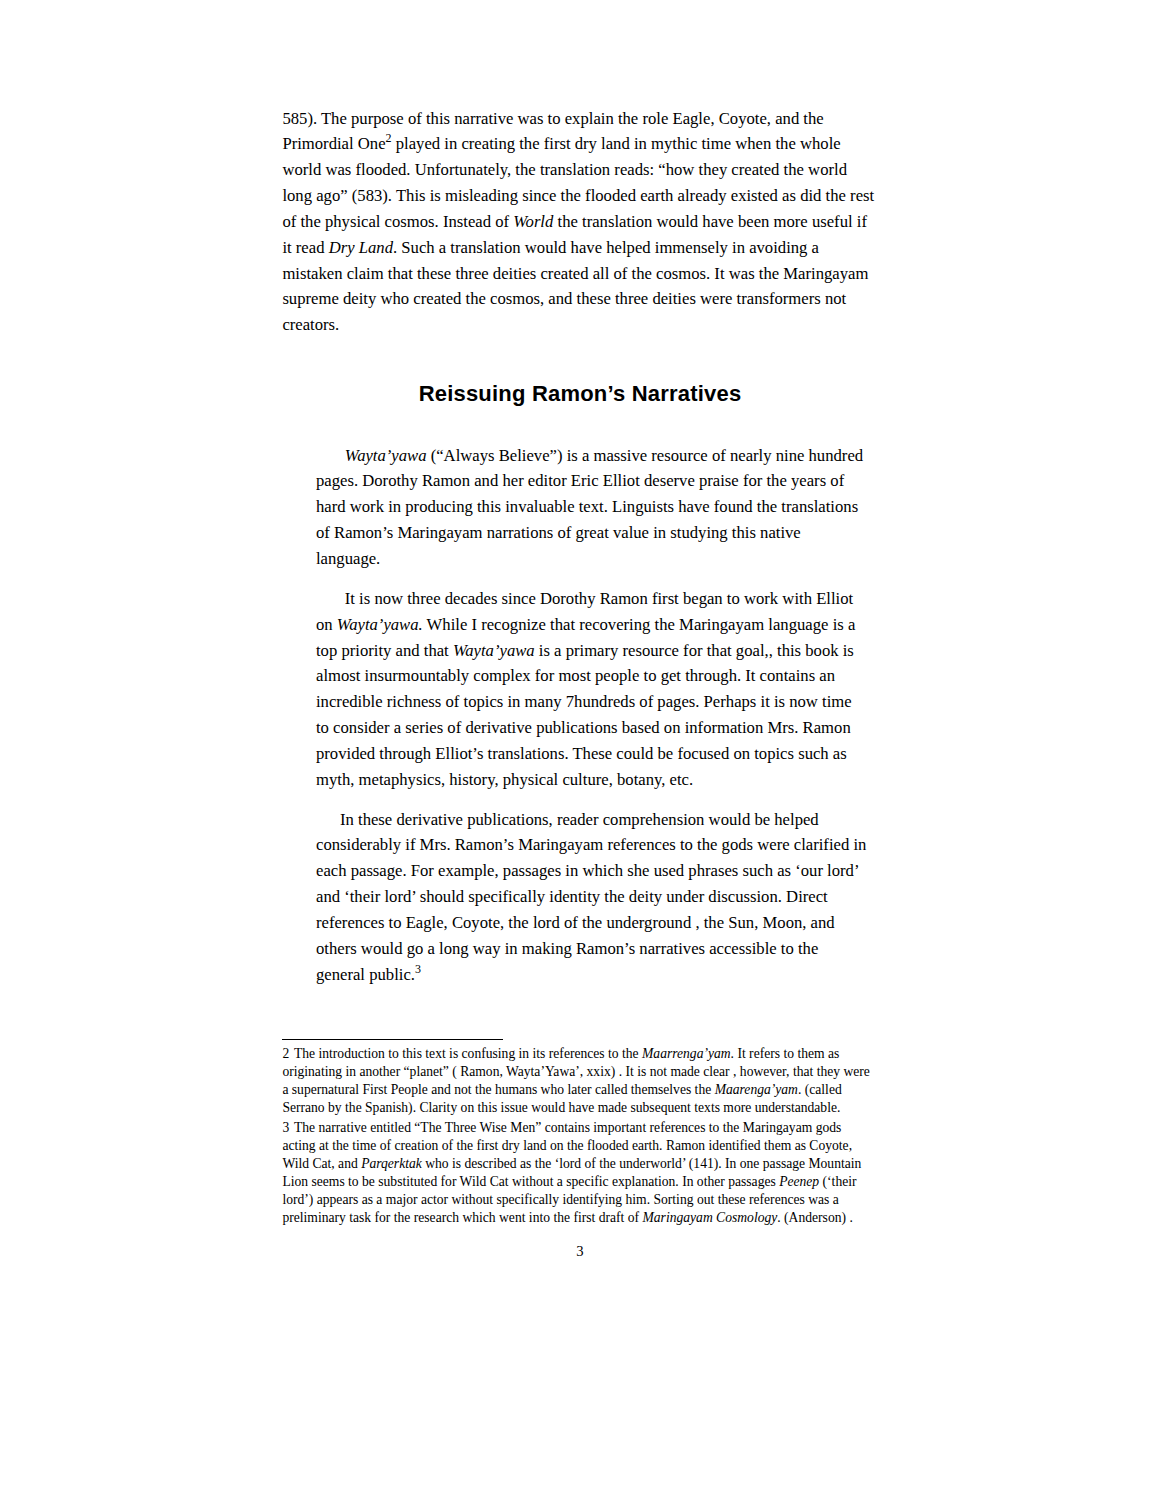585). The purpose of this narrative was to explain the role Eagle, Coyote, and the Primordial One2 played in creating the first dry land in mythic time when the whole world was flooded. Unfortunately, the translation reads: “how they created the world long ago” (583). This is misleading since the flooded earth already existed as did the rest of the physical cosmos. Instead of World the translation would have been more useful if it read Dry Land. Such a translation would have helped immensely in avoiding a mistaken claim that these three deities created all of the cosmos. It was the Maringayam supreme deity who created the cosmos, and these three deities were transformers not creators.
Reissuing Ramon’s Narratives
Wayta’yawa (“Always Believe”) is a massive resource of nearly nine hundred pages. Dorothy Ramon and her editor Eric Elliot deserve praise for the years of hard work in producing this invaluable text. Linguists have found the translations of Ramon’s Maringayam narrations of great value in studying this native language.
It is now three decades since Dorothy Ramon first began to work with Elliot on Wayta’yawa. While I recognize that recovering the Maringayam language is a top priority and that Wayta’yawa is a primary resource for that goal,, this book is almost insurmountably complex for most people to get through. It contains an incredible richness of topics in many 7hundreds of pages. Perhaps it is now time to consider a series of derivative publications based on information Mrs. Ramon provided through Elliot’s translations. These could be focused on topics such as myth, metaphysics, history, physical culture, botany, etc.
In these derivative publications, reader comprehension would be helped considerably if Mrs. Ramon’s Maringayam references to the gods were clarified in each passage. For example, passages in which she used phrases such as ‘our lord’ and ‘their lord’ should specifically identity the deity under discussion. Direct references to Eagle, Coyote, the lord of the underground , the Sun, Moon, and others would go a long way in making Ramon’s narratives accessible to the general public.3
2 The introduction to this text is confusing in its references to the Maarrenga’yam. It refers to them as originating in another “planet” ( Ramon, Wayta’Yawa’, xxix) . It is not made clear , however, that they were a supernatural First People and not the humans who later called themselves the Maarenga’yam. (called Serrano by the Spanish). Clarity on this issue would have made subsequent texts more understandable.
3 The narrative entitled “The Three Wise Men” contains important references to the Maringayam gods acting at the time of creation of the first dry land on the flooded earth. Ramon identified them as Coyote, Wild Cat, and Parqerktak who is described as the ‘lord of the underworld’ (141). In one passage Mountain Lion seems to be substituted for Wild Cat without a specific explanation. In other passages Peenep (‘their lord’) appears as a major actor without specifically identifying him. Sorting out these references was a preliminary task for the research which went into the first draft of Maringayam Cosmology. (Anderson) .
3